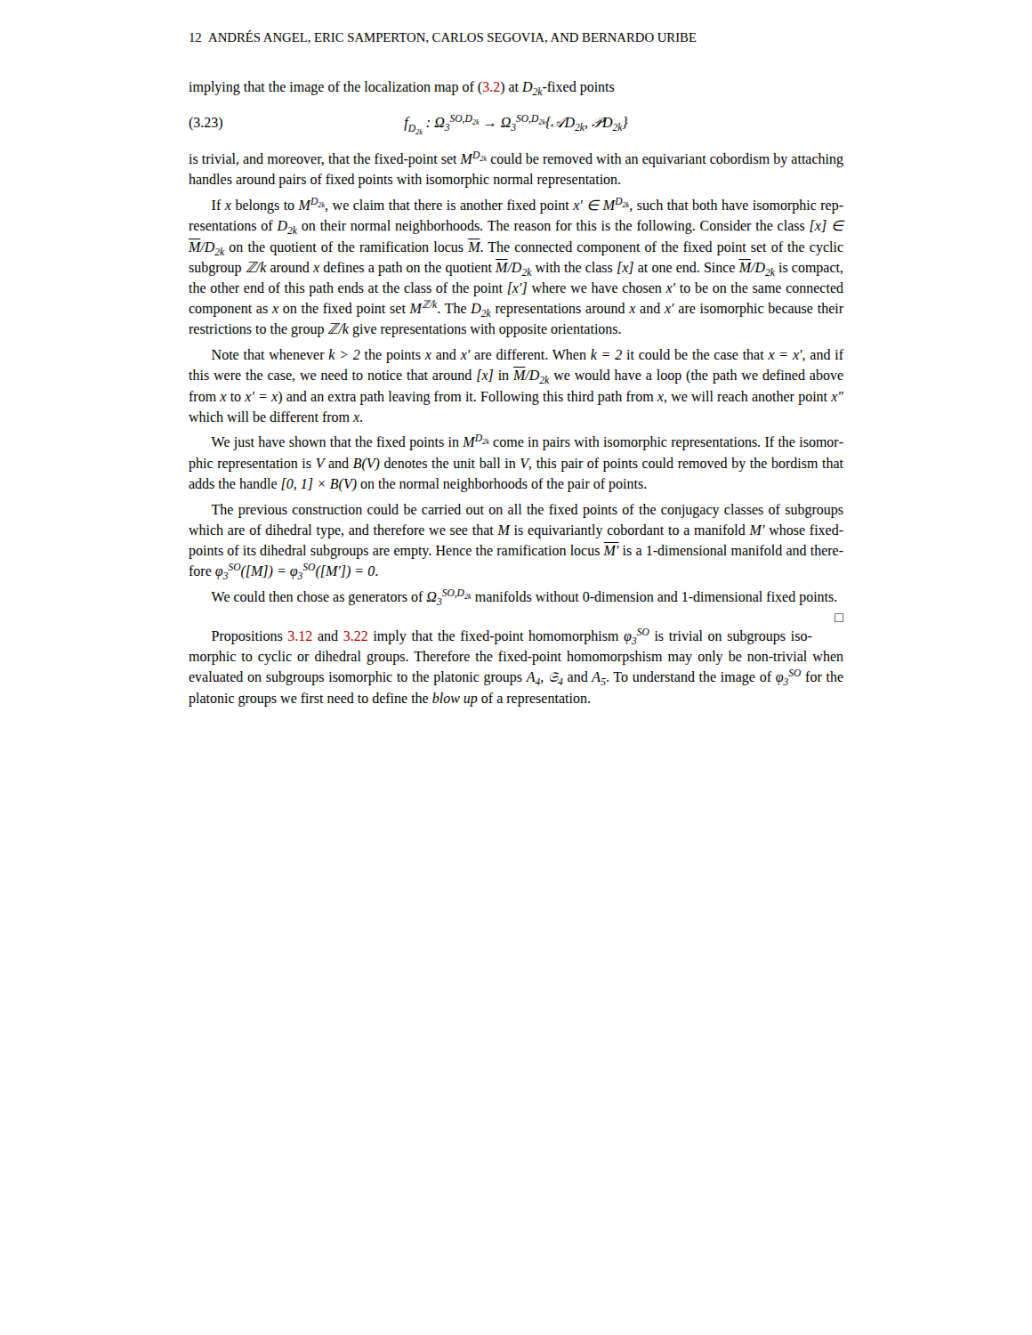12 ANDRÉS ANGEL, ERIC SAMPERTON, CARLOS SEGOVIA, AND BERNARDO URIBE
implying that the image of the localization map of (3.2) at D2k-fixed points
(3.23) fD2k : Ω3SO,D2k → Ω3SO,D2k{𝒜D2k, 𝒫D2k}
is trivial, and moreover, that the fixed-point set MD2k could be removed with an equivariant cobordism by attaching handles around pairs of fixed points with isomorphic normal representation.
If x belongs to MD2k, we claim that there is another fixed point x′ ∈ MD2k, such that both have isomorphic representations of D2k on their normal neighborhoods. The reason for this is the following. Consider the class [x] ∈ M/D2k on the quotient of the ramification locus M. The connected component of the fixed point set of the cyclic subgroup ℤ/k around x defines a path on the quotient M/D2k with the class [x] at one end. Since M/D2k is compact, the other end of this path ends at the class of the point [x′] where we have chosen x′ to be on the same connected component as x on the fixed point set Mℤ/k. The D2k representations around x and x′ are isomorphic because their restrictions to the group ℤ/k give representations with opposite orientations.
Note that whenever k > 2 the points x and x′ are different. When k = 2 it could be the case that x = x′, and if this were the case, we need to notice that around [x] in M/D2k we would have a loop (the path we defined above from x to x′ = x) and an extra path leaving from it. Following this third path from x, we will reach another point x″ which will be different from x.
We just have shown that the fixed points in MD2k come in pairs with isomorphic representations. If the isomorphic representation is V and B(V) denotes the unit ball in V, this pair of points could removed by the bordism that adds the handle [0, 1] × B(V) on the normal neighborhoods of the pair of points.
The previous construction could be carried out on all the fixed points of the conjugacy classes of subgroups which are of dihedral type, and therefore we see that M is equivariantly cobordant to a manifold M′ whose fixed-points of its dihedral subgroups are empty. Hence the ramification locus M′ is a 1-dimensional manifold and therefore φ3SO([M]) = φ3SO([M′]) = 0.
We could then chose as generators of Ω3SO,D2k manifolds without 0-dimension and 1-dimensional fixed points.□
Propositions 3.12 and 3.22 imply that the fixed-point homomorphism φ3SO is trivial on subgroups isomorphic to cyclic or dihedral groups. Therefore the fixed-point homomorpshism may only be non-trivial when evaluated on subgroups isomorphic to the platonic groups A4, 𝔖4 and A5. To understand the image of φ3SO for the platonic groups we first need to define the blow up of a representation.